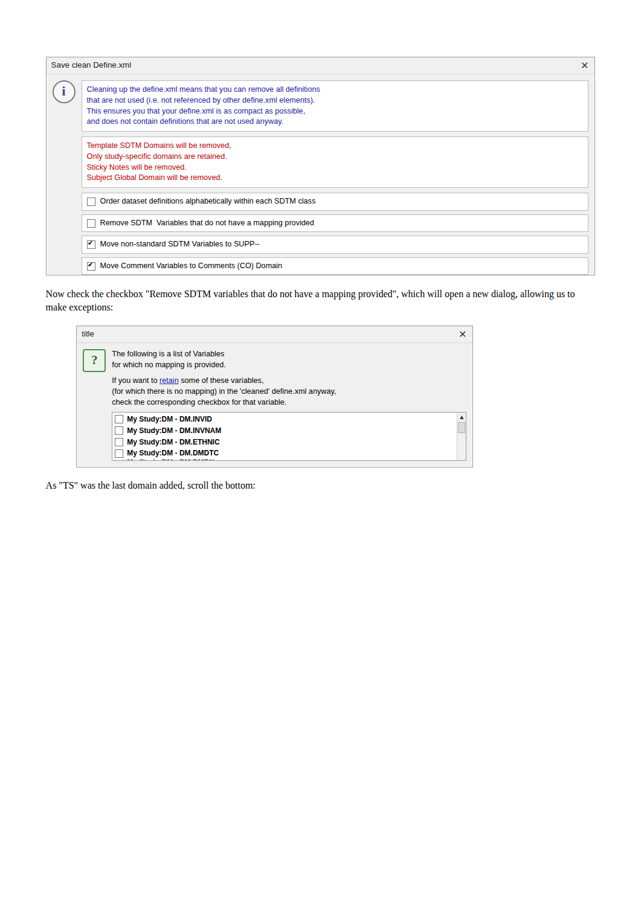Save clean Define.xml ✕
i
Cleaning up the define.xml means that you can remove all definitions
that are not used (i.e. not referenced by other define.xml elements).
This ensures you that your define.xml is as compact as possible,
and does not contain definitions that are not used anyway.
Template SDTM Domains will be removed,
Only study-specific domains are retained.
Sticky Notes will be removed.
Subject Global Domain will be removed.
Order dataset definitions alphabetically within each SDTM class
Remove SDTM Variables that do not have a mapping provided
Move non-standard SDTM Variables to SUPP--
Move Comment Variables to Comments (CO) Domain
Now check the checkbox "Remove SDTM variables that do not have a mapping provided", which will open a new dialog, allowing us to make exceptions:
title ✕
?
The following is a list of Variables
for which no mapping is provided.
If you want to retain some of these variables,
(for which there is no mapping) in the 'cleaned' define.xml anyway,
check the corresponding checkbox for that variable.
My Study:DM - DM.INVID
My Study:DM - DM.INVNAM
My Study:DM - DM.ETHNIC
My Study:DM - DM.DMDTC
My Study:DM - DM.DMDY
▲
As "TS" was the last domain added, scroll the bottom: